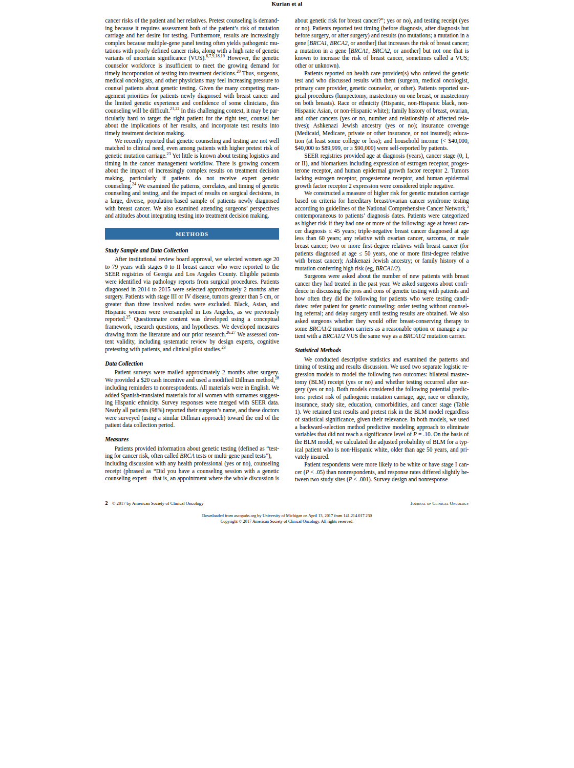Kurian et al
cancer risks of the patient and her relatives. Pretest counseling is demanding because it requires assessment both of the patient’s risk of mutation carriage and her desire for testing. Furthermore, results are increasingly complex because multiple-gene panel testing often yields pathogenic mutations with poorly defined cancer risks, along with a high rate of genetic variants of uncertain significance (VUS).6,7,9,18,19 However, the genetic counselor workforce is insufficient to meet the growing demand for timely incorporation of testing into treatment decisions.20 Thus, surgeons, medical oncologists, and other physicians may feel increasing pressure to counsel patients about genetic testing. Given the many competing management priorities for patients newly diagnosed with breast cancer and the limited genetic experience and confidence of some clinicians, this counseling will be difficult.21,22 In this challenging context, it may be particularly hard to target the right patient for the right test, counsel her about the implications of her results, and incorporate test results into timely treatment decision making.
We recently reported that genetic counseling and testing are not well matched to clinical need, even among patients with higher pretest risk of genetic mutation carriage.23 Yet little is known about testing logistics and timing in the cancer management workflow. There is growing concern about the impact of increasingly complex results on treatment decision making, particularly if patients do not receive expert genetic counseling.24 We examined the patterns, correlates, and timing of genetic counseling and testing, and the impact of results on surgical decisions, in a large, diverse, population-based sample of patients newly diagnosed with breast cancer. We also examined attending surgeons’ perspectives and attitudes about integrating testing into treatment decision making.
METHODS
Study Sample and Data Collection
After institutional review board approval, we selected women age 20 to 79 years with stages 0 to II breast cancer who were reported to the SEER registries of Georgia and Los Angeles County. Eligible patients were identified via pathology reports from surgical procedures. Patients diagnosed in 2014 to 2015 were selected approximately 2 months after surgery. Patients with stage III or IV disease, tumors greater than 5 cm, or greater than three involved nodes were excluded. Black, Asian, and Hispanic women were oversampled in Los Angeles, as we previously reported.25 Questionnaire content was developed using a conceptual framework, research questions, and hypotheses. We developed measures drawing from the literature and our prior research.26,27 We assessed content validity, including systematic review by design experts, cognitive pretesting with patients, and clinical pilot studies.23
Data Collection
Patient surveys were mailed approximately 2 months after surgery. We provided a $20 cash incentive and used a modified Dillman method,28 including reminders to nonrespondents. All materials were in English. We added Spanish-translated materials for all women with surnames suggesting Hispanic ethnicity. Survey responses were merged with SEER data. Nearly all patients (98%) reported their surgeon’s name, and these doctors were surveyed (using a similar Dillman approach) toward the end of the patient data collection period.
Measures
Patients provided information about genetic testing (defined as “testing for cancer risk, often called BRCA tests or multi-gene panel tests”),
including discussion with any health professional (yes or no), counseling receipt (phrased as “Did you have a counseling session with a genetic counseling expert—that is, an appointment where the whole discussion is about genetic risk for breast cancer?”; yes or no), and testing receipt (yes or no). Patients reported test timing (before diagnosis, after diagnosis but before surgery, or after surgery) and results (no mutations; a mutation in a gene [BRCA1, BRCA2, or another] that increases the risk of breast cancer; a mutation in a gene [BRCA1, BRCA2, or another] but not one that is known to increase the risk of breast cancer, sometimes called a VUS; other or unknown).
Patients reported on health care provider(s) who ordered the genetic test and who discussed results with them (surgeon, medical oncologist, primary care provider, genetic counselor, or other). Patients reported surgical procedures (lumpectomy, mastectomy on one breast, or mastectomy on both breasts). Race or ethnicity (Hispanic, non-Hispanic black, non-Hispanic Asian, or non-Hispanic white); family history of breast, ovarian, and other cancers (yes or no, number and relationship of affected relatives); Ashkenazi Jewish ancestry (yes or no); insurance coverage (Medicaid, Medicare, private or other insurance, or not insured); education (at least some college or less); and household income (< $40,000, $40,000 to $89,999, or ≥ $90,000) were self-reported by patients.
SEER registries provided age at diagnosis (years), cancer stage (0, I, or II), and biomarkers including expression of estrogen receptor, progesterone receptor, and human epidermal growth factor receptor 2. Tumors lacking estrogen receptor, progesterone receptor, and human epidermal growth factor receptor 2 expression were considered triple negative.
We constructed a measure of higher risk for genetic mutation carriage based on criteria for hereditary breast/ovarian cancer syndrome testing according to guidelines of the National Comprehensive Cancer Network,5 contemporaneous to patients’ diagnosis dates. Patients were categorized as higher risk if they had one or more of the following: age at breast cancer diagnosis ≤ 45 years; triple-negative breast cancer diagnosed at age less than 60 years; any relative with ovarian cancer, sarcoma, or male breast cancer; two or more first-degree relatives with breast cancer (for patients diagnosed at age ≤ 50 years, one or more first-degree relative with breast cancer); Ashkenazi Jewish ancestry; or family history of a mutation conferring high risk (eg, BRCA1/2).
Surgeons were asked about the number of new patients with breast cancer they had treated in the past year. We asked surgeons about confidence in discussing the pros and cons of genetic testing with patients and how often they did the following for patients who were testing candidates: refer patient for genetic counseling; order testing without counseling referral; and delay surgery until testing results are obtained. We also asked surgeons whether they would offer breast-conserving therapy to some BRCA1/2 mutation carriers as a reasonable option or manage a patient with a BRCA1/2 VUS the same way as a BRCA1/2 mutation carrier.
Statistical Methods
We conducted descriptive statistics and examined the patterns and timing of testing and results discussion. We used two separate logistic regression models to model the following two outcomes: bilateral mastectomy (BLM) receipt (yes or no) and whether testing occurred after surgery (yes or no). Both models considered the following potential predictors: pretest risk of pathogenic mutation carriage, age, race or ethnicity, insurance, study site, education, comorbidities, and cancer stage (Table 1). We retained test results and pretest risk in the BLM model regardless of statistical significance, given their relevance. In both models, we used a backward-selection method predictive modeling approach to eliminate variables that did not reach a significance level of P = .10. On the basis of the BLM model, we calculated the adjusted probability of BLM for a typical patient who is non-Hispanic white, older than age 50 years, and privately insured.
Patient respondents were more likely to be white or have stage I cancer (P < .05) than nonrespondents, and response rates differed slightly between two study sites (P < .001). Survey design and nonresponse
2© 2017 by American Society of Clinical Oncology
Journal of Clinical Oncology
Downloaded from ascopubs.org by University of Michigan on April 13, 2017 from 141.214.017.230
Copyright © 2017 American Society of Clinical Oncology. All rights reserved.